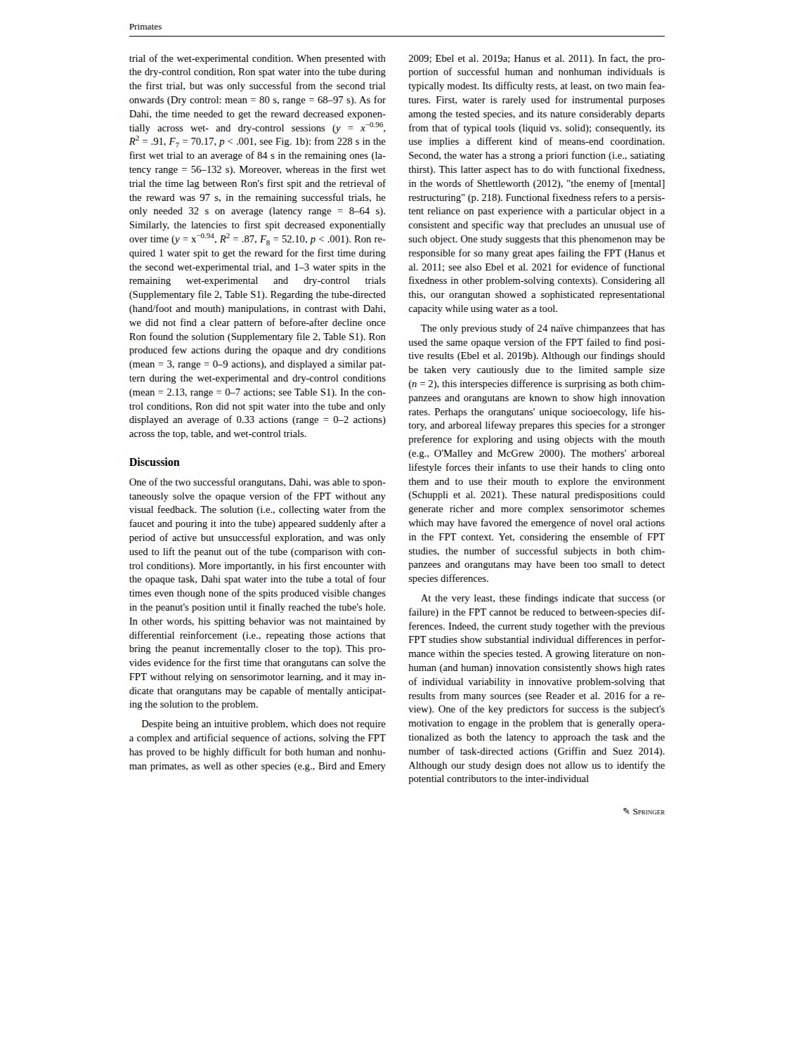Primates
trial of the wet-experimental condition. When presented with the dry-control condition, Ron spat water into the tube during the first trial, but was only successful from the second trial onwards (Dry control: mean = 80 s, range = 68–97 s). As for Dahi, the time needed to get the reward decreased exponentially across wet- and dry-control sessions (y = x−0.96, R2 = .91, F7 = 70.17, p < .001, see Fig. 1b): from 228 s in the first wet trial to an average of 84 s in the remaining ones (latency range = 56–132 s). Moreover, whereas in the first wet trial the time lag between Ron's first spit and the retrieval of the reward was 97 s, in the remaining successful trials, he only needed 32 s on average (latency range = 8–64 s). Similarly, the latencies to first spit decreased exponentially over time (y = x−0.94, R2 = .87, F8 = 52.10, p < .001). Ron required 1 water spit to get the reward for the first time during the second wet-experimental trial, and 1–3 water spits in the remaining wet-experimental and dry-control trials (Supplementary file 2, Table S1). Regarding the tube-directed (hand/foot and mouth) manipulations, in contrast with Dahi, we did not find a clear pattern of before-after decline once Ron found the solution (Supplementary file 2, Table S1). Ron produced few actions during the opaque and dry conditions (mean = 3, range = 0–9 actions), and displayed a similar pattern during the wet-experimental and dry-control conditions (mean = 2.13, range = 0–7 actions; see Table S1). In the control conditions, Ron did not spit water into the tube and only displayed an average of 0.33 actions (range = 0–2 actions) across the top, table, and wet-control trials.
Discussion
One of the two successful orangutans, Dahi, was able to spontaneously solve the opaque version of the FPT without any visual feedback. The solution (i.e., collecting water from the faucet and pouring it into the tube) appeared suddenly after a period of active but unsuccessful exploration, and was only used to lift the peanut out of the tube (comparison with control conditions). More importantly, in his first encounter with the opaque task, Dahi spat water into the tube a total of four times even though none of the spits produced visible changes in the peanut's position until it finally reached the tube's hole. In other words, his spitting behavior was not maintained by differential reinforcement (i.e., repeating those actions that bring the peanut incrementally closer to the top). This provides evidence for the first time that orangutans can solve the FPT without relying on sensorimotor learning, and it may indicate that orangutans may be capable of mentally anticipating the solution to the problem.
Despite being an intuitive problem, which does not require a complex and artificial sequence of actions, solving the FPT has proved to be highly difficult for both human and nonhuman primates, as well as other species (e.g., Bird and Emery 2009; Ebel et al. 2019a; Hanus et al. 2011). In fact, the proportion of successful human and nonhuman individuals is typically modest. Its difficulty rests, at least, on two main features. First, water is rarely used for instrumental purposes among the tested species, and its nature considerably departs from that of typical tools (liquid vs. solid); consequently, its use implies a different kind of means-end coordination. Second, the water has a strong a priori function (i.e., satiating thirst). This latter aspect has to do with functional fixedness, in the words of Shettleworth (2012), "the enemy of [mental] restructuring" (p. 218). Functional fixedness refers to a persistent reliance on past experience with a particular object in a consistent and specific way that precludes an unusual use of such object. One study suggests that this phenomenon may be responsible for so many great apes failing the FPT (Hanus et al. 2011; see also Ebel et al. 2021 for evidence of functional fixedness in other problem-solving contexts). Considering all this, our orangutan showed a sophisticated representational capacity while using water as a tool.
The only previous study of 24 naïve chimpanzees that has used the same opaque version of the FPT failed to find positive results (Ebel et al. 2019b). Although our findings should be taken very cautiously due to the limited sample size (n = 2), this interspecies difference is surprising as both chimpanzees and orangutans are known to show high innovation rates. Perhaps the orangutans' unique socioecology, life history, and arboreal lifeway prepares this species for a stronger preference for exploring and using objects with the mouth (e.g., O'Malley and McGrew 2000). The mothers' arboreal lifestyle forces their infants to use their hands to cling onto them and to use their mouth to explore the environment (Schuppli et al. 2021). These natural predispositions could generate richer and more complex sensorimotor schemes which may have favored the emergence of novel oral actions in the FPT context. Yet, considering the ensemble of FPT studies, the number of successful subjects in both chimpanzees and orangutans may have been too small to detect species differences.
At the very least, these findings indicate that success (or failure) in the FPT cannot be reduced to between-species differences. Indeed, the current study together with the previous FPT studies show substantial individual differences in performance within the species tested. A growing literature on nonhuman (and human) innovation consistently shows high rates of individual variability in innovative problem-solving that results from many sources (see Reader et al. 2016 for a review). One of the key predictors for success is the subject's motivation to engage in the problem that is generally operationalized as both the latency to approach the task and the number of task-directed actions (Griffin and Suez 2014). Although our study design does not allow us to identify the potential contributors to the inter-individual
✎ Springer